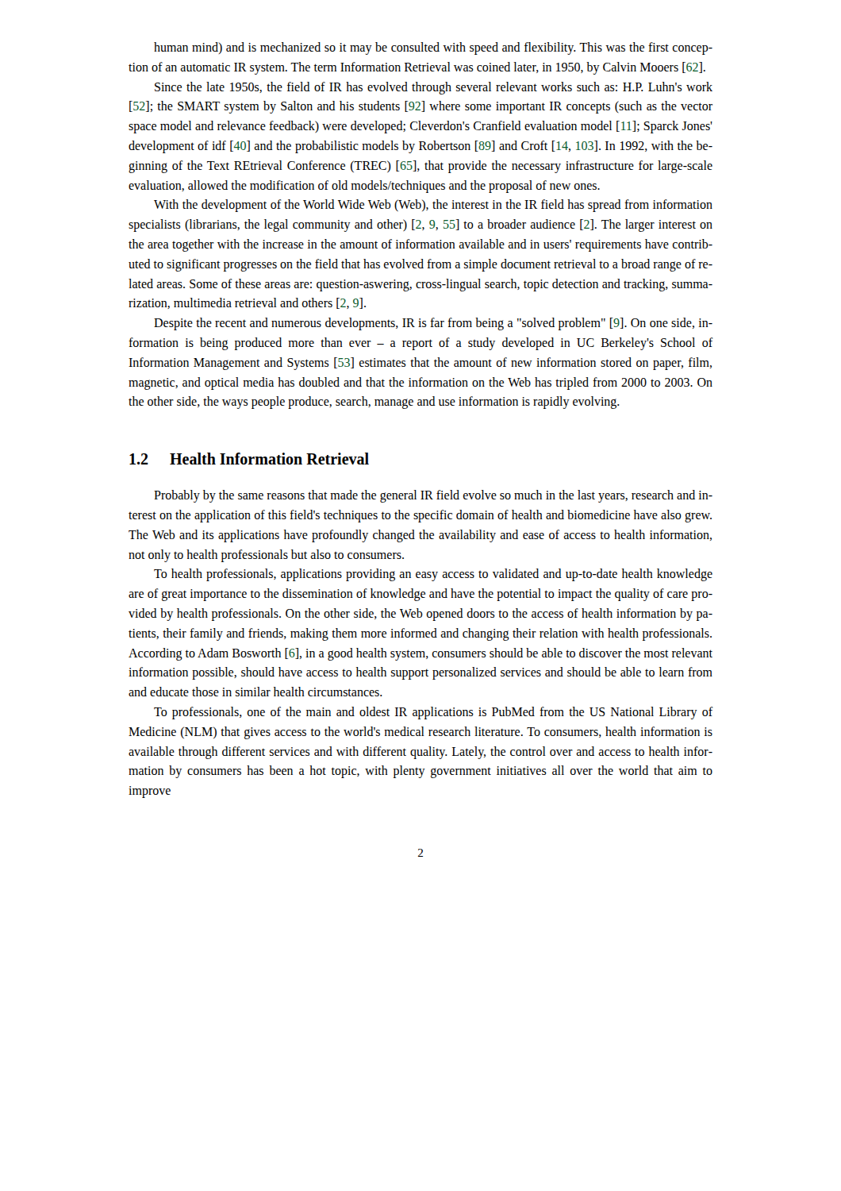human mind) and is mechanized so it may be consulted with speed and flexibility. This was the first conception of an automatic IR system. The term Information Retrieval was coined later, in 1950, by Calvin Mooers [62].
Since the late 1950s, the field of IR has evolved through several relevant works such as: H.P. Luhn's work [52]; the SMART system by Salton and his students [92] where some important IR concepts (such as the vector space model and relevance feedback) were developed; Cleverdon's Cranfield evaluation model [11]; Sparck Jones' development of idf [40] and the probabilistic models by Robertson [89] and Croft [14, 103]. In 1992, with the beginning of the Text REtrieval Conference (TREC) [65], that provide the necessary infrastructure for large-scale evaluation, allowed the modification of old models/techniques and the proposal of new ones.
With the development of the World Wide Web (Web), the interest in the IR field has spread from information specialists (librarians, the legal community and other) [2, 9, 55] to a broader audience [2]. The larger interest on the area together with the increase in the amount of information available and in users' requirements have contributed to significant progresses on the field that has evolved from a simple document retrieval to a broad range of related areas. Some of these areas are: question-aswering, cross-lingual search, topic detection and tracking, summarization, multimedia retrieval and others [2, 9].
Despite the recent and numerous developments, IR is far from being a "solved problem" [9]. On one side, information is being produced more than ever – a report of a study developed in UC Berkeley's School of Information Management and Systems [53] estimates that the amount of new information stored on paper, film, magnetic, and optical media has doubled and that the information on the Web has tripled from 2000 to 2003. On the other side, the ways people produce, search, manage and use information is rapidly evolving.
1.2 Health Information Retrieval
Probably by the same reasons that made the general IR field evolve so much in the last years, research and interest on the application of this field's techniques to the specific domain of health and biomedicine have also grew. The Web and its applications have profoundly changed the availability and ease of access to health information, not only to health professionals but also to consumers.
To health professionals, applications providing an easy access to validated and up-to-date health knowledge are of great importance to the dissemination of knowledge and have the potential to impact the quality of care provided by health professionals. On the other side, the Web opened doors to the access of health information by patients, their family and friends, making them more informed and changing their relation with health professionals. According to Adam Bosworth [6], in a good health system, consumers should be able to discover the most relevant information possible, should have access to health support personalized services and should be able to learn from and educate those in similar health circumstances.
To professionals, one of the main and oldest IR applications is PubMed from the US National Library of Medicine (NLM) that gives access to the world's medical research literature. To consumers, health information is available through different services and with different quality. Lately, the control over and access to health information by consumers has been a hot topic, with plenty government initiatives all over the world that aim to improve
2